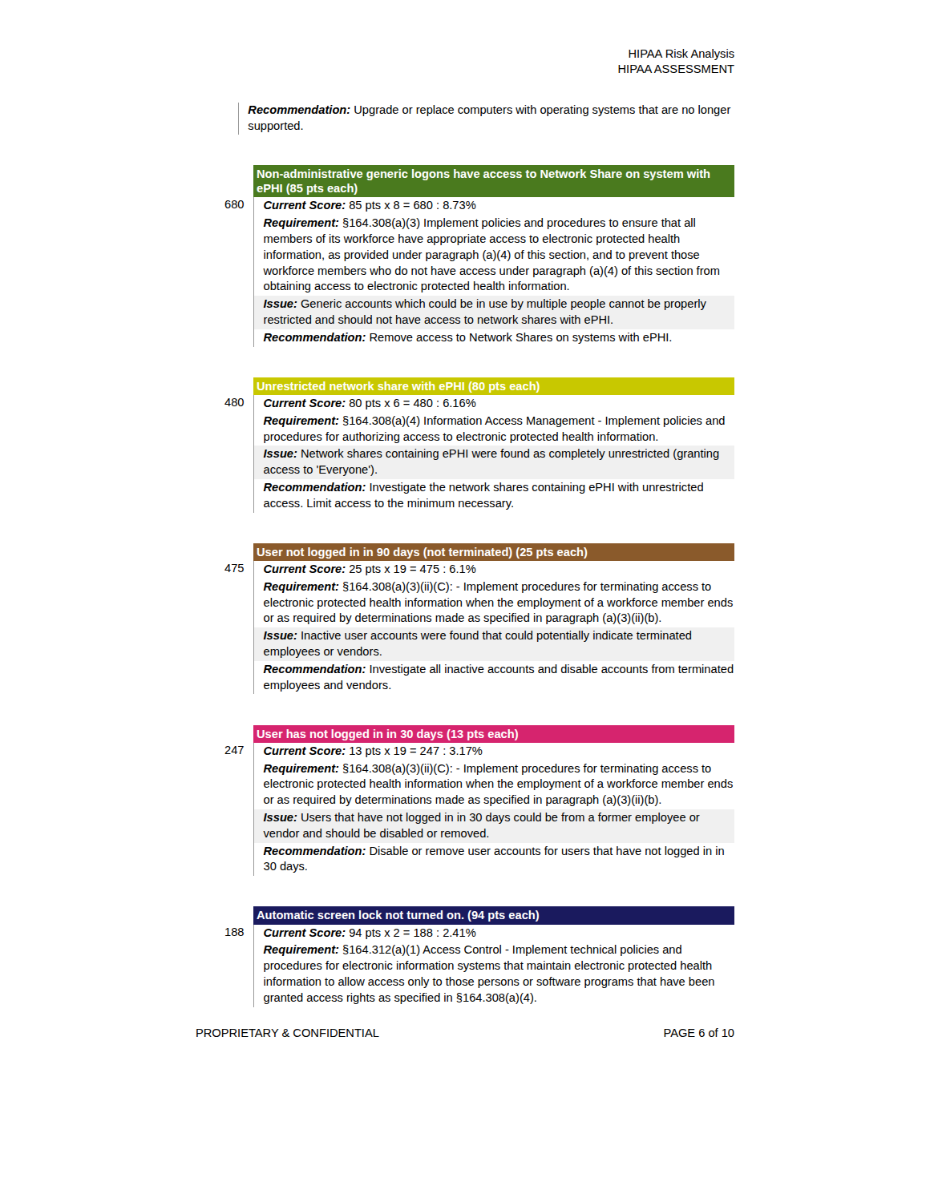HIPAA Risk Analysis
HIPAA ASSESSMENT
Recommendation: Upgrade or replace computers with operating systems that are no longer supported.
Non-administrative generic logons have access to Network Share on system with ePHI (85 pts each)
680
Current Score: 85 pts x 8 = 680 : 8.73%
Requirement: §164.308(a)(3) Implement policies and procedures to ensure that all members of its workforce have appropriate access to electronic protected health information, as provided under paragraph (a)(4) of this section, and to prevent those workforce members who do not have access under paragraph (a)(4) of this section from obtaining access to electronic protected health information.
Issue: Generic accounts which could be in use by multiple people cannot be properly restricted and should not have access to network shares with ePHI.
Recommendation: Remove access to Network Shares on systems with ePHI.
Unrestricted network share with ePHI (80 pts each)
480
Current Score: 80 pts x 6 = 480 : 6.16%
Requirement: §164.308(a)(4) Information Access Management - Implement policies and procedures for authorizing access to electronic protected health information.
Issue: Network shares containing ePHI were found as completely unrestricted (granting access to 'Everyone').
Recommendation: Investigate the network shares containing ePHI with unrestricted access. Limit access to the minimum necessary.
User not logged in in 90 days (not terminated) (25 pts each)
475
Current Score: 25 pts x 19 = 475 : 6.1%
Requirement: §164.308(a)(3)(ii)(C): - Implement procedures for terminating access to electronic protected health information when the employment of a workforce member ends or as required by determinations made as specified in paragraph (a)(3)(ii)(b).
Issue: Inactive user accounts were found that could potentially indicate terminated employees or vendors.
Recommendation: Investigate all inactive accounts and disable accounts from terminated employees and vendors.
User has not logged in in 30 days (13 pts each)
247
Current Score: 13 pts x 19 = 247 : 3.17%
Requirement: §164.308(a)(3)(ii)(C): - Implement procedures for terminating access to electronic protected health information when the employment of a workforce member ends or as required by determinations made as specified in paragraph (a)(3)(ii)(b).
Issue: Users that have not logged in in 30 days could be from a former employee or vendor and should be disabled or removed.
Recommendation: Disable or remove user accounts for users that have not logged in in 30 days.
Automatic screen lock not turned on. (94 pts each)
188
Current Score: 94 pts x 2 = 188 : 2.41%
Requirement: §164.312(a)(1) Access Control - Implement technical policies and procedures for electronic information systems that maintain electronic protected health information to allow access only to those persons or software programs that have been granted access rights as specified in §164.308(a)(4).
PROPRIETARY & CONFIDENTIAL PAGE 6 of 10